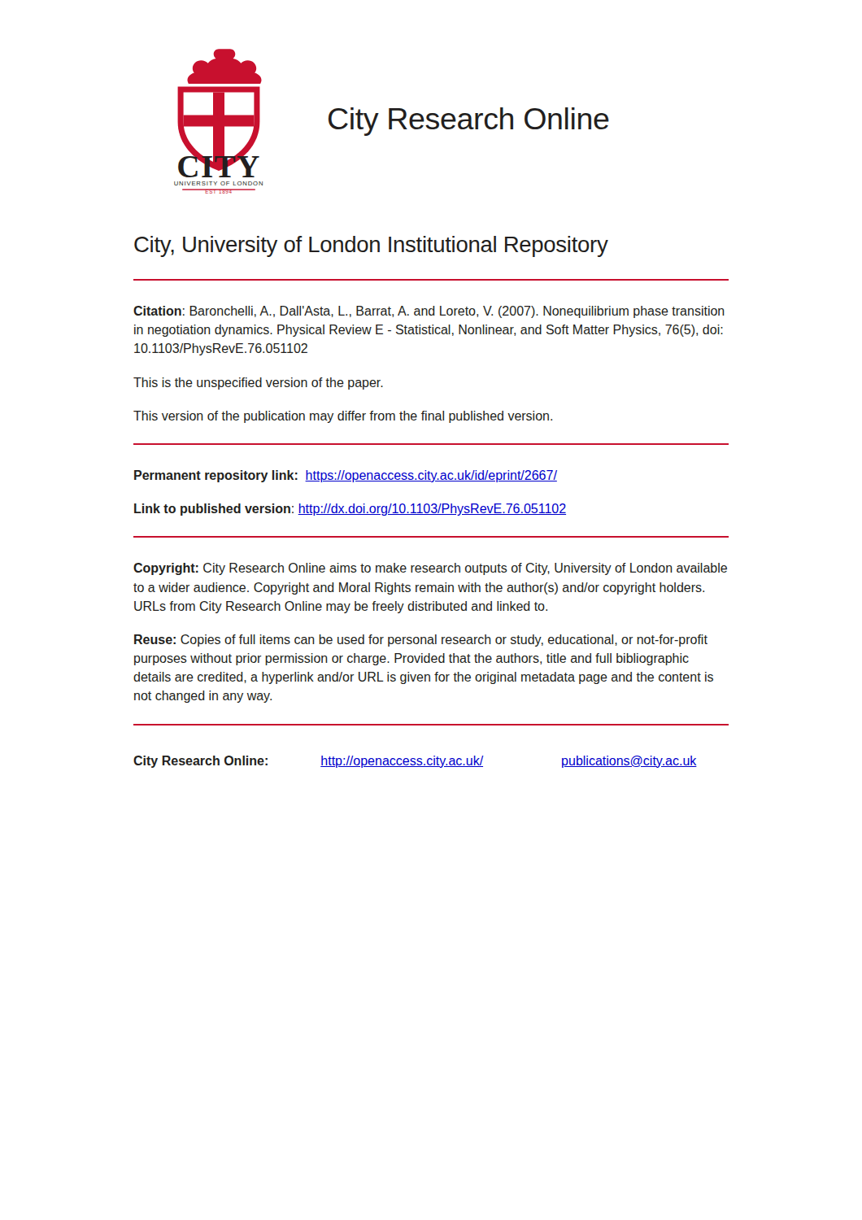City, University of London CITY UNIVERSITY OF LONDON EST 1894
City Research Online
City, University of London Institutional Repository
Citation: Baronchelli, A., Dall'Asta, L., Barrat, A. and Loreto, V. (2007). Nonequilibrium phase transition in negotiation dynamics. Physical Review E - Statistical, Nonlinear, and Soft Matter Physics, 76(5), doi: 10.1103/PhysRevE.76.051102
This is the unspecified version of the paper.
This version of the publication may differ from the final published version.
Permanent repository link: https://openaccess.city.ac.uk/id/eprint/2667/
Link to published version: http://dx.doi.org/10.1103/PhysRevE.76.051102
Copyright: City Research Online aims to make research outputs of City, University of London available to a wider audience. Copyright and Moral Rights remain with the author(s) and/or copyright holders. URLs from City Research Online may be freely distributed and linked to.
Reuse: Copies of full items can be used for personal research or study, educational, or not-for-profit purposes without prior permission or charge. Provided that the authors, title and full bibliographic details are credited, a hyperlink and/or URL is given for the original metadata page and the content is not changed in any way.
City Research Online: http://openaccess.city.ac.uk/ publications@city.ac.uk